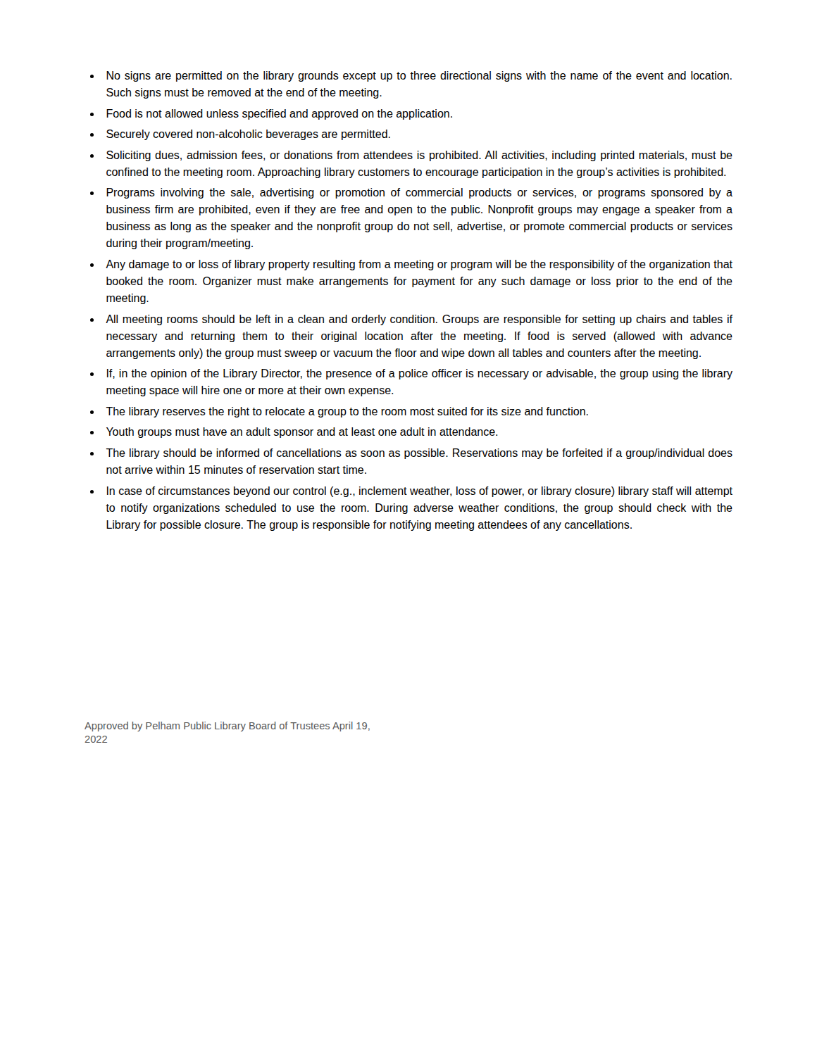No signs are permitted on the library grounds except up to three directional signs with the name of the event and location. Such signs must be removed at the end of the meeting.
Food is not allowed unless specified and approved on the application.
Securely covered non-alcoholic beverages are permitted.
Soliciting dues, admission fees, or donations from attendees is prohibited. All activities, including printed materials, must be confined to the meeting room. Approaching library customers to encourage participation in the group’s activities is prohibited.
Programs involving the sale, advertising or promotion of commercial products or services, or programs sponsored by a business firm are prohibited, even if they are free and open to the public. Nonprofit groups may engage a speaker from a business as long as the speaker and the nonprofit group do not sell, advertise, or promote commercial products or services during their program/meeting.
Any damage to or loss of library property resulting from a meeting or program will be the responsibility of the organization that booked the room. Organizer must make arrangements for payment for any such damage or loss prior to the end of the meeting.
All meeting rooms should be left in a clean and orderly condition. Groups are responsible for setting up chairs and tables if necessary and returning them to their original location after the meeting. If food is served (allowed with advance arrangements only) the group must sweep or vacuum the floor and wipe down all tables and counters after the meeting.
If, in the opinion of the Library Director, the presence of a police officer is necessary or advisable, the group using the library meeting space will hire one or more at their own expense.
The library reserves the right to relocate a group to the room most suited for its size and function.
Youth groups must have an adult sponsor and at least one adult in attendance.
The library should be informed of cancellations as soon as possible. Reservations may be forfeited if a group/individual does not arrive within 15 minutes of reservation start time.
In case of circumstances beyond our control (e.g., inclement weather, loss of power, or library closure) library staff will attempt to notify organizations scheduled to use the room. During adverse weather conditions, the group should check with the Library for possible closure. The group is responsible for notifying meeting attendees of any cancellations.
Approved by Pelham Public Library Board of Trustees April 19,
2022